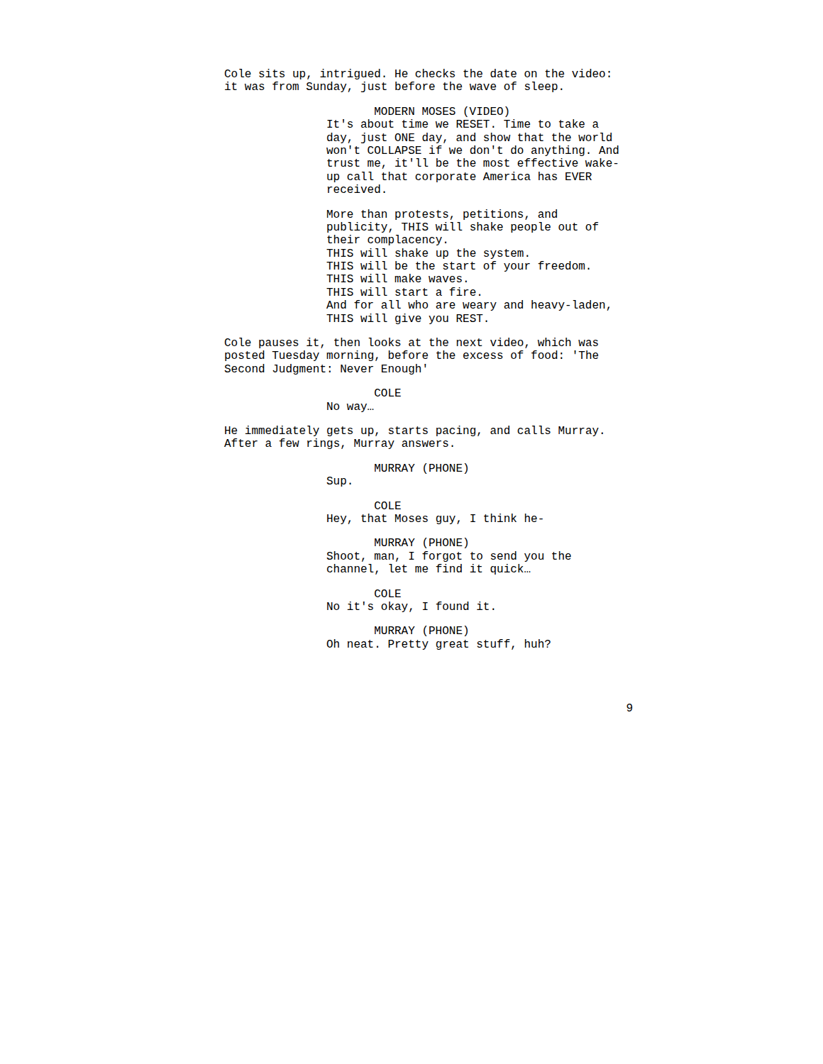Cole sits up, intrigued. He checks the date on the video: it was from Sunday, just before the wave of sleep.
MODERN MOSES (VIDEO)
It's about time we RESET. Time to take a day, just ONE day, and show that the world won't COLLAPSE if we don't do anything. And trust me, it'll be the most effective wake-up call that corporate America has EVER received.
More than protests, petitions, and publicity, THIS will shake people out of their complacency.
THIS will shake up the system.
THIS will be the start of your freedom.
THIS will make waves.
THIS will start a fire.
And for all who are weary and heavy-laden, THIS will give you REST.
Cole pauses it, then looks at the next video, which was posted Tuesday morning, before the excess of food: 'The Second Judgment: Never Enough'
COLE
No way…
He immediately gets up, starts pacing, and calls Murray. After a few rings, Murray answers.
MURRAY (PHONE)
Sup.
COLE
Hey, that Moses guy, I think he-
MURRAY (PHONE)
Shoot, man, I forgot to send you the channel, let me find it quick…
COLE
No it's okay, I found it.
MURRAY (PHONE)
Oh neat. Pretty great stuff, huh?
9